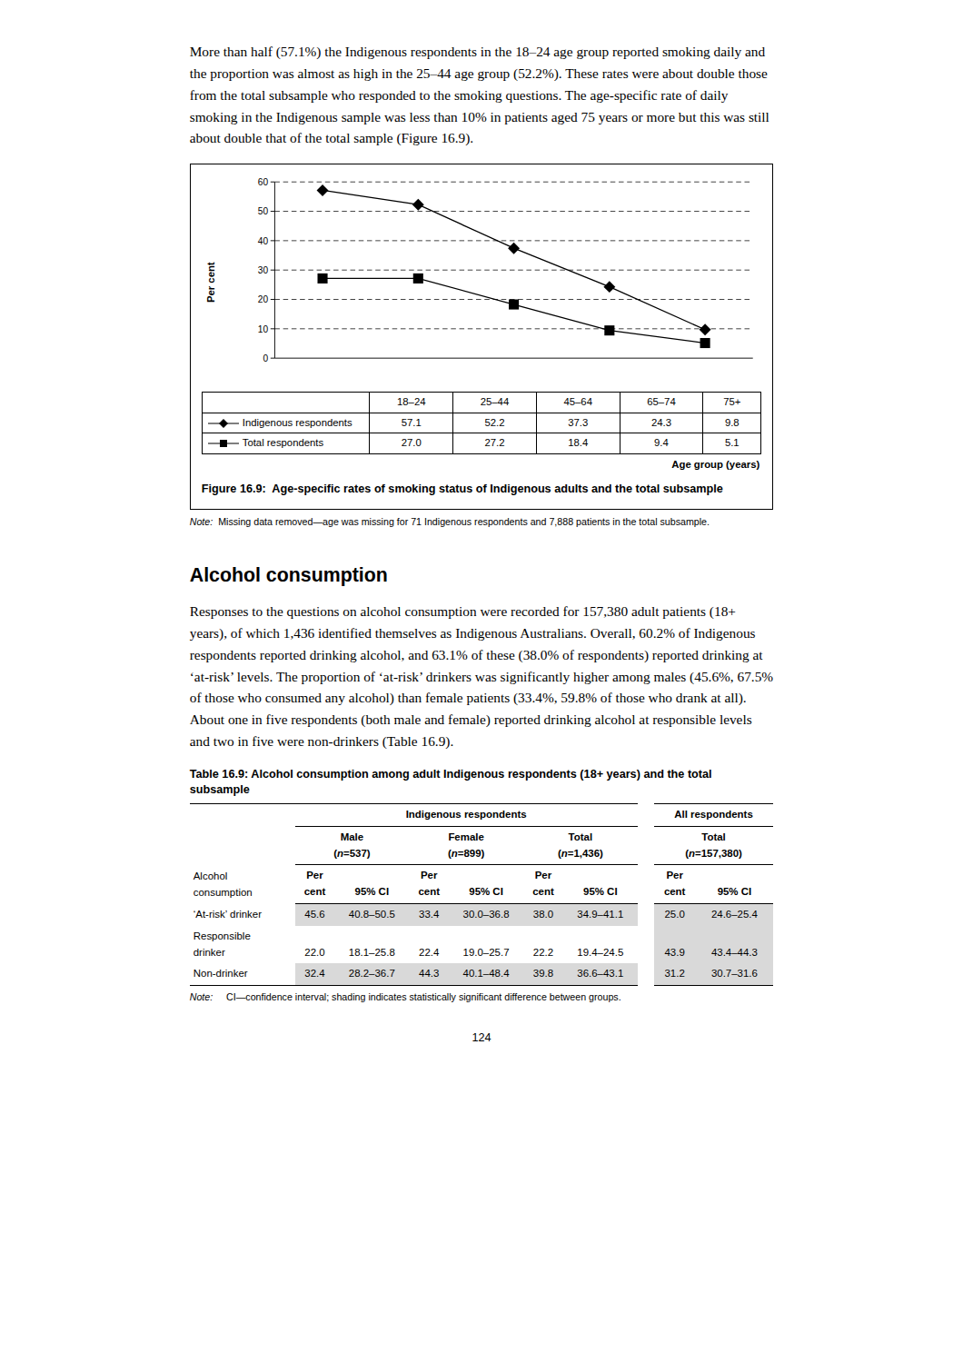More than half (57.1%) the Indigenous respondents in the 18–24 age group reported smoking daily and the proportion was almost as high in the 25–44 age group (52.2%). These rates were about double those from the total subsample who responded to the smoking questions. The age-specific rate of daily smoking in the Indigenous sample was less than 10% in patients aged 75 years or more but this was still about double that of the total sample (Figure 16.9).
Per cent
0 10 20 30 40 50 60
| | 18–24 | 25–44 | 45–64 | 65–74 | 75+ |
| Indigenous respondents | 57.1 | 52.2 | 37.3 | 24.3 | 9.8 |
| Total respondents | 27.0 | 27.2 | 18.4 | 9.4 | 5.1 |
Age group (years)
Figure 16.9: Age-specific rates of smoking status of Indigenous adults and the total subsample
Note: Missing data removed—age was missing for 71 Indigenous respondents and 7,888 patients in the total subsample.
Alcohol consumption
Responses to the questions on alcohol consumption were recorded for 157,380 adult patients (18+ years), of which 1,436 identified themselves as Indigenous Australians. Overall, 60.2% of Indigenous respondents reported drinking alcohol, and 63.1% of these (38.0% of respondents) reported drinking at ‘at-risk’ levels. The proportion of ‘at-risk’ drinkers was significantly higher among males (45.6%, 67.5% of those who consumed any alcohol) than female patients (33.4%, 59.8% of those who drank at all). About one in five respondents (both male and female) reported drinking alcohol at responsible levels and two in five were non-drinkers (Table 16.9).
Table 16.9: Alcohol consumption among adult Indigenous respondents (18+ years) and the total subsample
| Alcohol consumption | Indigenous respondents | | All respondents |
| --- | --- | --- | --- |
| Male ( n =537) | Female ( n =899) | Total ( n =1,436) | | Total ( n =157,380) |
| Per cent | 95% CI | Per cent | 95% CI | Per cent | 95% CI | | Per cent | 95% CI |
| ‘At-risk’ drinker | 45.6 | 40.8–50.5 | 33.4 | 30.0–36.8 | 38.0 | 34.9–41.1 | | 25.0 | 24.6–25.4 |
| Responsible drinker | 22.0 | 18.1–25.8 | 22.4 | 19.0–25.7 | 22.2 | 19.4–24.5 | | 43.9 | 43.4–44.3 |
| Non-drinker | 32.4 | 28.2–36.7 | 44.3 | 40.1–48.4 | 39.8 | 36.6–43.1 | | 31.2 | 30.7–31.6 |
Note: CI—confidence interval; shading indicates statistically significant difference between groups.
124